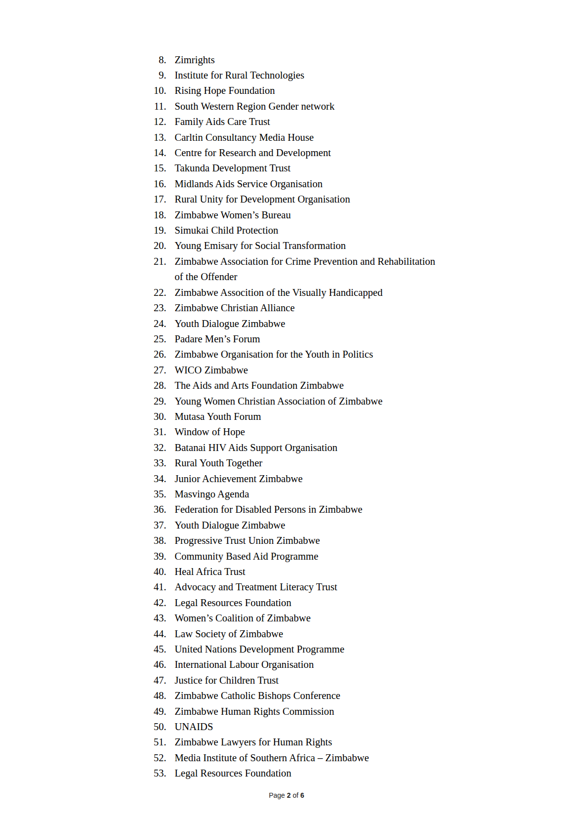Zimrights
Institute for Rural Technologies
Rising Hope Foundation
South Western Region Gender network
Family Aids Care Trust
Carltin Consultancy Media House
Centre for Research and Development
Takunda Development Trust
Midlands Aids Service Organisation
Rural Unity for Development Organisation
Zimbabwe Women’s Bureau
Simukai Child Protection
Young Emisary for Social Transformation
Zimbabwe Association for Crime Prevention and Rehabilitation of the Offender
Zimbabwe Assocition of the Visually Handicapped
Zimbabwe Christian Alliance
Youth Dialogue Zimbabwe
Padare Men’s Forum
Zimbabwe Organisation for the Youth in Politics
WICO Zimbabwe
The Aids and Arts Foundation Zimbabwe
Young Women Christian Association of Zimbabwe
Mutasa Youth Forum
Window of Hope
Batanai HIV Aids Support Organisation
Rural Youth Together
Junior Achievement Zimbabwe
Masvingo Agenda
Federation for Disabled Persons in Zimbabwe
Youth Dialogue Zimbabwe
Progressive Trust Union Zimbabwe
Community Based Aid Programme
Heal Africa Trust
Advocacy and Treatment Literacy Trust
Legal Resources Foundation
Women’s Coalition of Zimbabwe
Law Society of Zimbabwe
United Nations Development Programme
International Labour Organisation
Justice for Children Trust
Zimbabwe Catholic Bishops Conference
Zimbabwe Human Rights Commission
UNAIDS
Zimbabwe Lawyers for Human Rights
Media Institute of Southern Africa – Zimbabwe
Legal Resources Foundation
Page 2 of 6